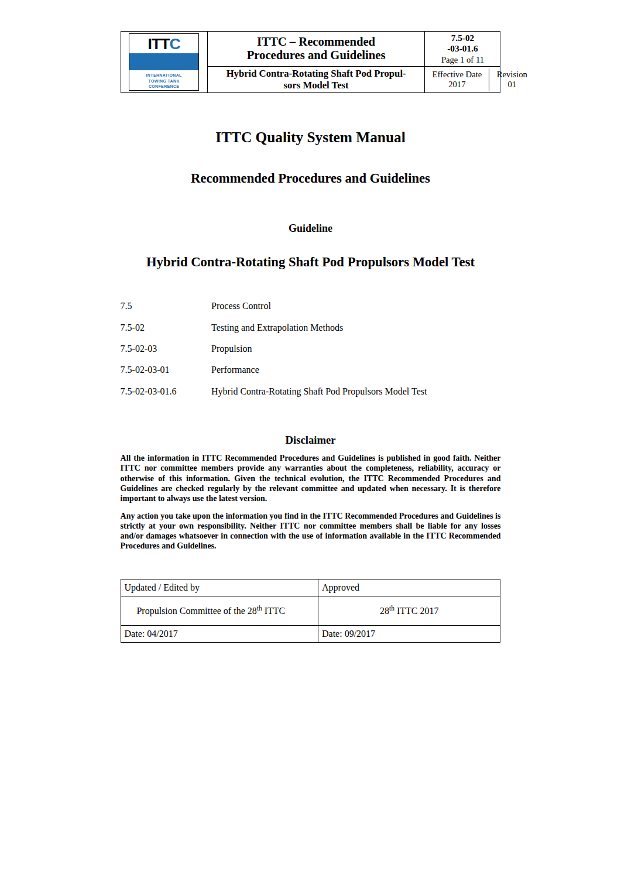| ITT C INTERNATIONAL TOWING TANK CONFERENCE | ITTC – Recommended Procedures and Guidelines | 7.5-02 -03-01.6 Page 1 of 11 |
| Hybrid Contra-Rotating Shaft Pod Propul- sors Model Test | / Effective Date 2017 / Revision 01 / |
ITTC Quality System Manual
Recommended Procedures and Guidelines
Guideline
Hybrid Contra-Rotating Shaft Pod Propulsors Model Test
| 7.5 | Process Control |
| 7.5-02 | Testing and Extrapolation Methods |
| 7.5-02-03 | Propulsion |
| 7.5-02-03-01 | Performance |
| 7.5-02-03-01.6 | Hybrid Contra-Rotating Shaft Pod Propulsors Model Test |
Disclaimer
All the information in ITTC Recommended Procedures and Guidelines is published in good faith. Neither ITTC nor committee members provide any warranties about the completeness, reliability, accuracy or otherwise of this information. Given the technical evolution, the ITTC Recommended Procedures and Guidelines are checked regularly by the relevant committee and updated when necessary. It is therefore important to always use the latest version.
Any action you take upon the information you find in the ITTC Recommended Procedures and Guidelines is strictly at your own responsibility. Neither ITTC nor committee members shall be liable for any losses and/or damages whatsoever in connection with the use of information available in the ITTC Recommended Procedures and Guidelines.
| Updated / Edited by | Approved |
| Propulsion Committee of the 28 th ITTC | 28 th ITTC 2017 |
| Date: 04/2017 | Date: 09/2017 |